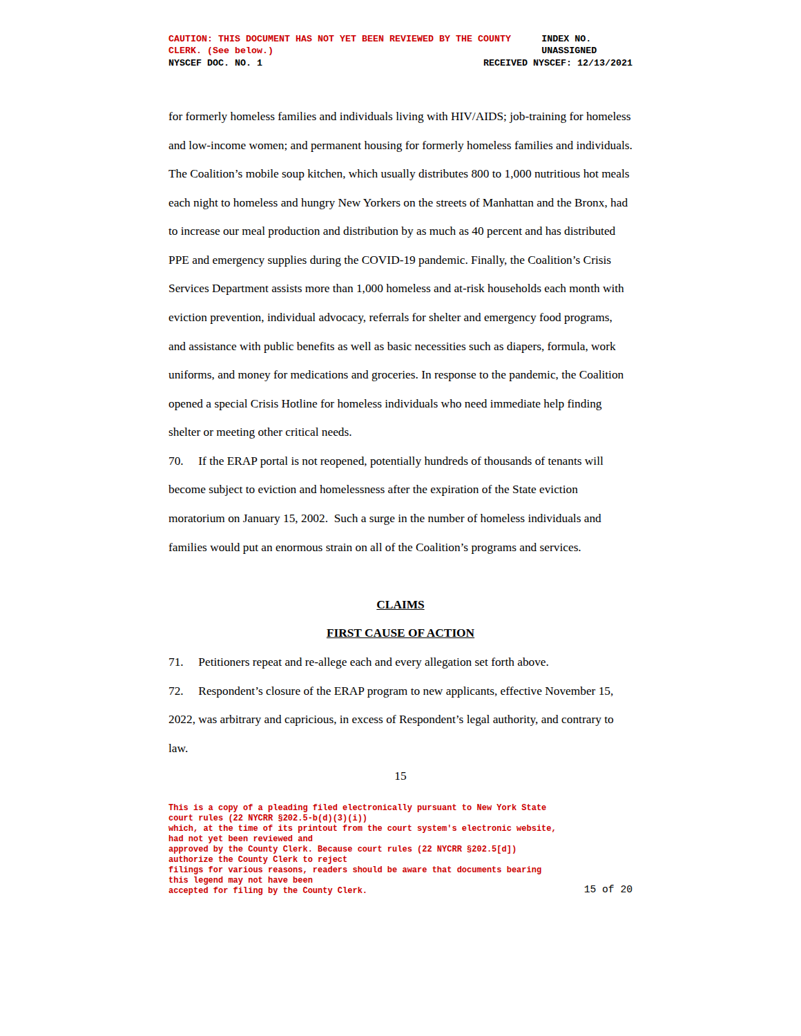CAUTION: THIS DOCUMENT HAS NOT YET BEEN REVIEWED BY THE COUNTY CLERK. (See below.) INDEX NO. UNASSIGNED
NYSCEF DOC. NO. 1 RECEIVED NYSCEF: 12/13/2021
for formerly homeless families and individuals living with HIV/AIDS; job-training for homeless and low-income women; and permanent housing for formerly homeless families and individuals. The Coalition’s mobile soup kitchen, which usually distributes 800 to 1,000 nutritious hot meals each night to homeless and hungry New Yorkers on the streets of Manhattan and the Bronx, had to increase our meal production and distribution by as much as 40 percent and has distributed PPE and emergency supplies during the COVID-19 pandemic. Finally, the Coalition’s Crisis Services Department assists more than 1,000 homeless and at-risk households each month with eviction prevention, individual advocacy, referrals for shelter and emergency food programs, and assistance with public benefits as well as basic necessities such as diapers, formula, work uniforms, and money for medications and groceries. In response to the pandemic, the Coalition opened a special Crisis Hotline for homeless individuals who need immediate help finding shelter or meeting other critical needs.
70. If the ERAP portal is not reopened, potentially hundreds of thousands of tenants will become subject to eviction and homelessness after the expiration of the State eviction moratorium on January 15, 2002. Such a surge in the number of homeless individuals and families would put an enormous strain on all of the Coalition’s programs and services.
CLAIMS
FIRST CAUSE OF ACTION
71. Petitioners repeat and re-allege each and every allegation set forth above.
72. Respondent’s closure of the ERAP program to new applicants, effective November 15, 2022, was arbitrary and capricious, in excess of Respondent’s legal authority, and contrary to law.
15
This is a copy of a pleading filed electronically pursuant to New York State court rules (22 NYCRR §202.5-b(d)(3)(i))
which, at the time of its printout from the court system's electronic website, had not yet been reviewed and
approved by the County Clerk. Because court rules (22 NYCRR §202.5[d]) authorize the County Clerk to reject
filings for various reasons, readers should be aware that documents bearing this legend may not have been
accepted for filing by the County Clerk.
15 of 20